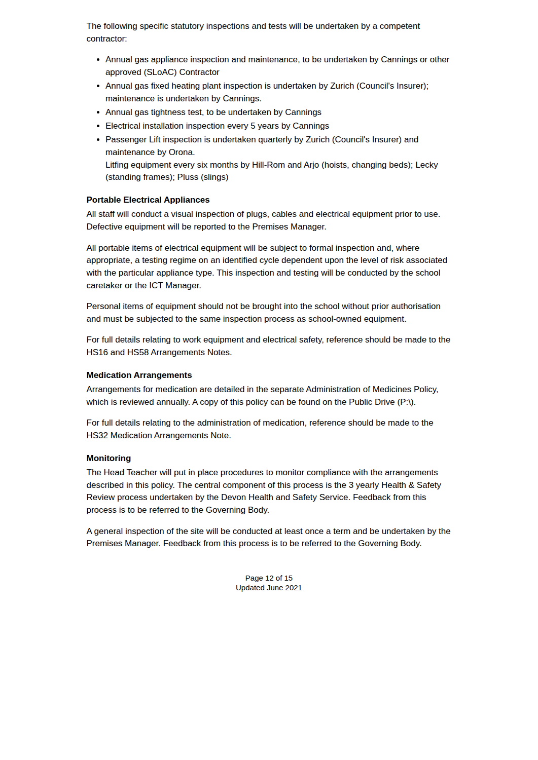The following specific statutory inspections and tests will be undertaken by a competent contractor:
Annual gas appliance inspection and maintenance, to be undertaken by Cannings or other approved (SLoAC) Contractor
Annual gas fixed heating plant inspection is undertaken by Zurich (Council's Insurer); maintenance is undertaken by Cannings.
Annual gas tightness test, to be undertaken by Cannings
Electrical installation inspection every 5 years by Cannings
Passenger Lift inspection is undertaken quarterly by Zurich (Council's Insurer) and maintenance by Orona.
Litfing equipment every six months by Hill-Rom and Arjo (hoists, changing beds); Lecky (standing frames); Pluss (slings)
Portable Electrical Appliances
All staff will conduct a visual inspection of plugs, cables and electrical equipment prior to use. Defective equipment will be reported to the Premises Manager.
All portable items of electrical equipment will be subject to formal inspection and, where appropriate, a testing regime on an identified cycle dependent upon the level of risk associated with the particular appliance type. This inspection and testing will be conducted by the school caretaker or the ICT Manager.
Personal items of equipment should not be brought into the school without prior authorisation and must be subjected to the same inspection process as school-owned equipment.
For full details relating to work equipment and electrical safety, reference should be made to the HS16 and HS58 Arrangements Notes.
Medication Arrangements
Arrangements for medication are detailed in the separate Administration of Medicines Policy, which is reviewed annually. A copy of this policy can be found on the Public Drive (P:\).
For full details relating to the administration of medication, reference should be made to the HS32 Medication Arrangements Note.
Monitoring
The Head Teacher will put in place procedures to monitor compliance with the arrangements described in this policy. The central component of this process is the 3 yearly Health & Safety Review process undertaken by the Devon Health and Safety Service. Feedback from this process is to be referred to the Governing Body.
A general inspection of the site will be conducted at least once a term and be undertaken by the Premises Manager. Feedback from this process is to be referred to the Governing Body.
Page 12 of 15
Updated June 2021